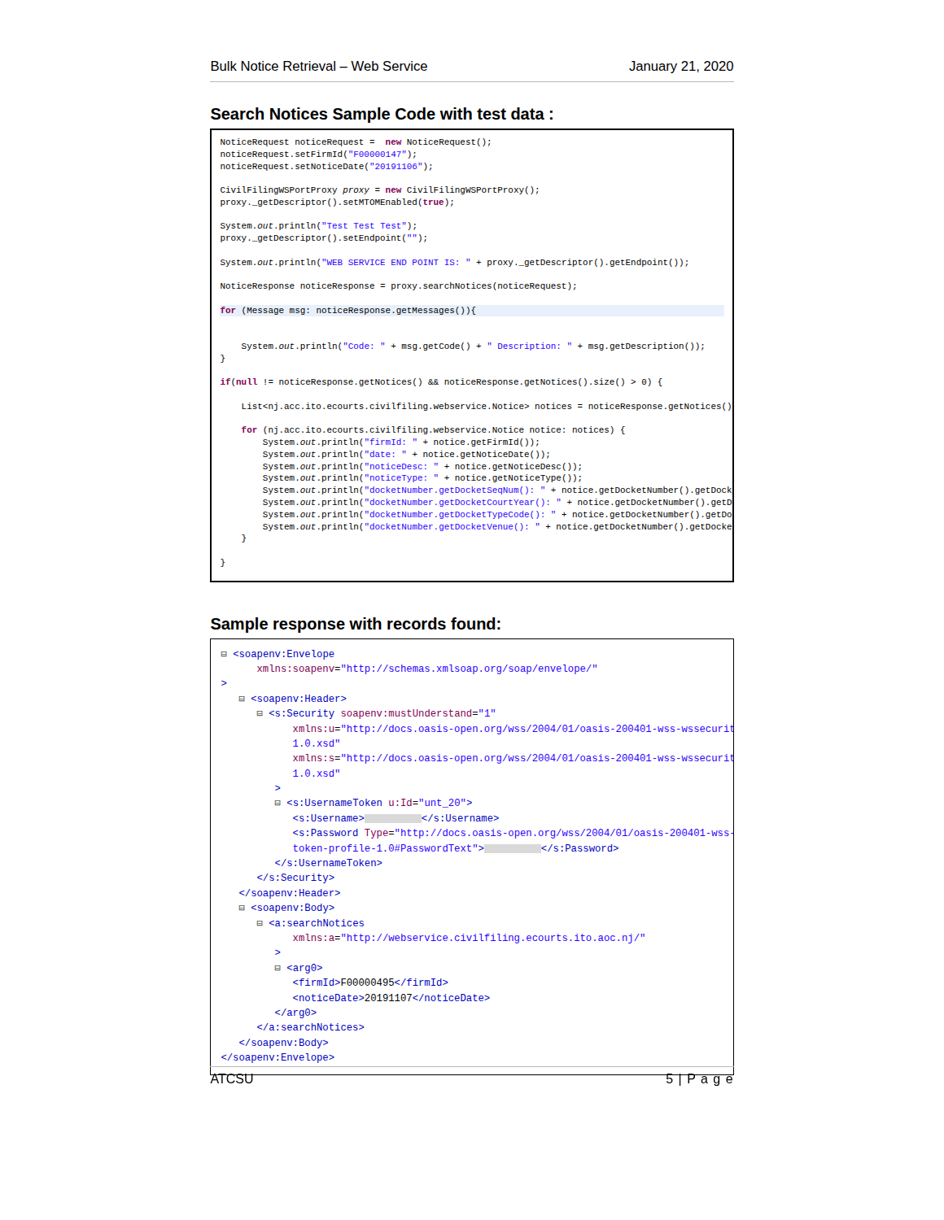Bulk Notice Retrieval – Web Service
January 21, 2020
Search Notices Sample Code with test data :
NoticeRequest noticeRequest =  new NoticeRequest();
noticeRequest.setFirmId("F00000147");
noticeRequest.setNoticeDate("20191106");

CivilFilingWSPortProxy proxy = new CivilFilingWSPortProxy();
proxy._getDescriptor().setMTOMEnabled(true);

System.out.println("Test Test Test");
proxy._getDescriptor().setEndpoint("");

System.out.println("WEB SERVICE END POINT IS: " + proxy._getDescriptor().getEndpoint());

NoticeResponse noticeResponse = proxy.searchNotices(noticeRequest);

for (Message msg: noticeResponse.getMessages()){

    System.out.println("Code: " + msg.getCode() + " Description: " + msg.getDescription());
}

if(null != noticeResponse.getNotices() && noticeResponse.getNotices().size() > 0) {

    List<nj.acc.ito.ecourts.civilfiling.webservice.Notice> notices = noticeResponse.getNotices();

    for (nj.acc.ito.ecourts.civilfiling.webservice.Notice notice: notices) {
        System.out.println("firmId: " + notice.getFirmId());
        System.out.println("date: " + notice.getNoticeDate());
        System.out.println("noticeDesc: " + notice.getNoticeDesc());
        System.out.println("noticeType: " + notice.getNoticeType());
        System.out.println("docketNumber.getDocketSeqNum(): " + notice.getDocketNumber().getDocketSeqNum());
        System.out.println("docketNumber.getDocketCourtYear(): " + notice.getDocketNumber().getDocketCourtYear());
        System.out.println("docketNumber.getDocketTypeCode(): " + notice.getDocketNumber().getDocketTypeCode());
        System.out.println("docketNumber.getDocketVenue(): " + notice.getDocketNumber().getDocketVenue());
    }

}
Sample response with records found:
⊟ <soapenv:Envelope
      xmlns:soapenv="http://schemas.xmlsoap.org/soap/envelope/"
>
   ⊟ <soapenv:Header>
      ⊟ <s:Security soapenv:mustUnderstand="1"
            xmlns:u="http://docs.oasis-open.org/wss/2004/01/oasis-200401-wss-wssecurity-utility-
            1.0.xsd"
            xmlns:s="http://docs.oasis-open.org/wss/2004/01/oasis-200401-wss-wssecurity-secext-
            1.0.xsd"
         >
         ⊟ <s:UsernameToken u:Id="unt_20">
            <s:Username>  </s:Username>
            <s:Password Type="http://docs.oasis-open.org/wss/2004/01/oasis-200401-wss-username-
            token-profile-1.0#PasswordText">  </s:Password>
         </s:UsernameToken>
      </s:Security>
   </soapenv:Header>
   ⊟ <soapenv:Body>
      ⊟ <a:searchNotices
            xmlns:a="http://webservice.civilfiling.ecourts.ito.aoc.nj/"
         >
         ⊟ <arg0>
            <firmId>F00000495</firmId>
            <noticeDate>20191107</noticeDate>
         </arg0>
      </a:searchNotices>
   </soapenv:Body>
</soapenv:Envelope>
ATCSU
5 | P a g e